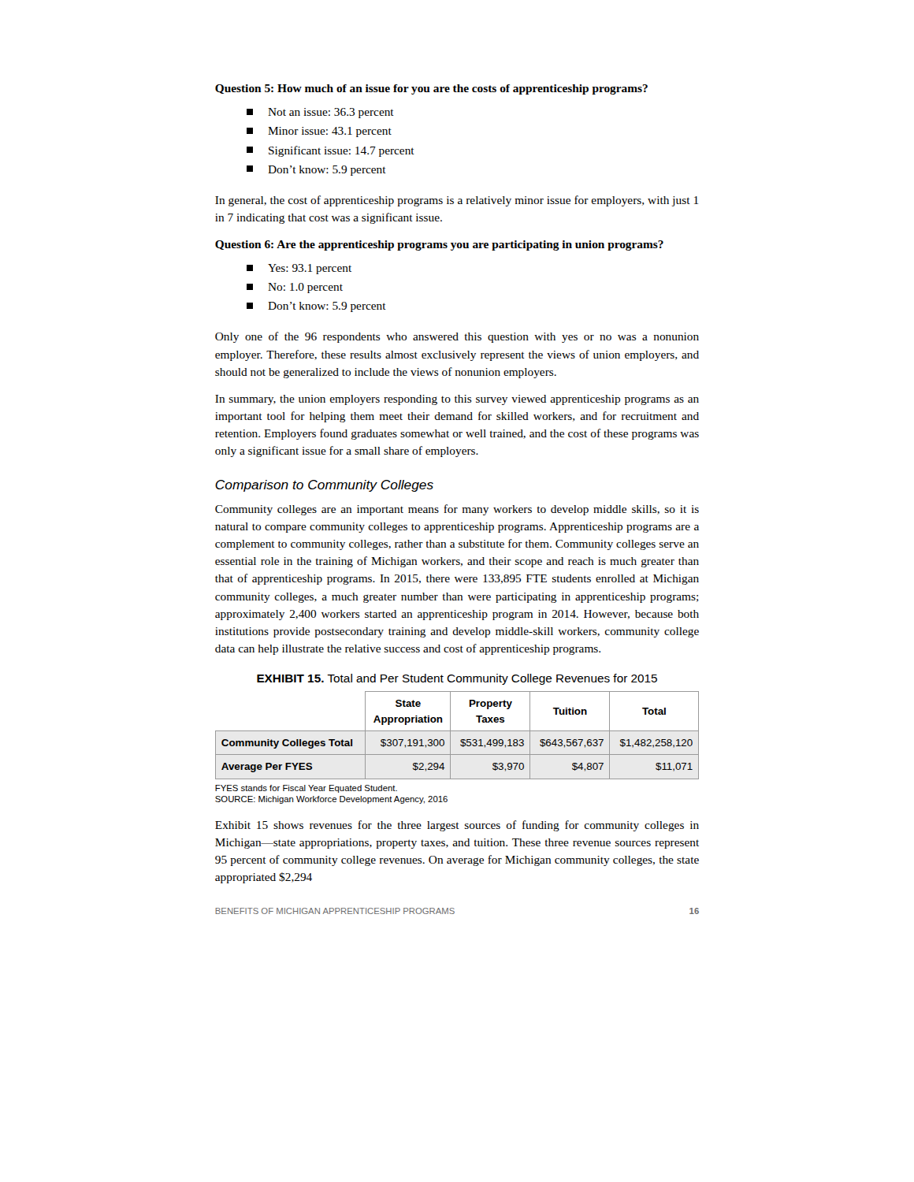Question 5: How much of an issue for you are the costs of apprenticeship programs?
Not an issue: 36.3 percent
Minor issue: 43.1 percent
Significant issue: 14.7 percent
Don’t know: 5.9 percent
In general, the cost of apprenticeship programs is a relatively minor issue for employers, with just 1 in 7 indicating that cost was a significant issue.
Question 6: Are the apprenticeship programs you are participating in union programs?
Yes: 93.1 percent
No: 1.0 percent
Don’t know: 5.9 percent
Only one of the 96 respondents who answered this question with yes or no was a nonunion employer. Therefore, these results almost exclusively represent the views of union employers, and should not be generalized to include the views of nonunion employers.
In summary, the union employers responding to this survey viewed apprenticeship programs as an important tool for helping them meet their demand for skilled workers, and for recruitment and retention. Employers found graduates somewhat or well trained, and the cost of these programs was only a significant issue for a small share of employers.
Comparison to Community Colleges
Community colleges are an important means for many workers to develop middle skills, so it is natural to compare community colleges to apprenticeship programs. Apprenticeship programs are a complement to community colleges, rather than a substitute for them. Community colleges serve an essential role in the training of Michigan workers, and their scope and reach is much greater than that of apprenticeship programs. In 2015, there were 133,895 FTE students enrolled at Michigan community colleges, a much greater number than were participating in apprenticeship programs; approximately 2,400 workers started an apprenticeship program in 2014. However, because both institutions provide postsecondary training and develop middle-skill workers, community college data can help illustrate the relative success and cost of apprenticeship programs.
EXHIBIT 15. Total and Per Student Community College Revenues for 2015
| | State Appropriation | Property Taxes | Tuition | Total |
| --- | --- | --- | --- | --- |
| Community Colleges Total | $307,191,300 | $531,499,183 | $643,567,637 | $1,482,258,120 |
| Average Per FYES | $2,294 | $3,970 | $4,807 | $11,071 |
FYES stands for Fiscal Year Equated Student.
SOURCE: Michigan Workforce Development Agency, 2016
Exhibit 15 shows revenues for the three largest sources of funding for community colleges in Michigan—state appropriations, property taxes, and tuition. These three revenue sources represent 95 percent of community college revenues. On average for Michigan community colleges, the state appropriated $2,294
BENEFITS OF MICHIGAN APPRENTICESHIP PROGRAMS 16